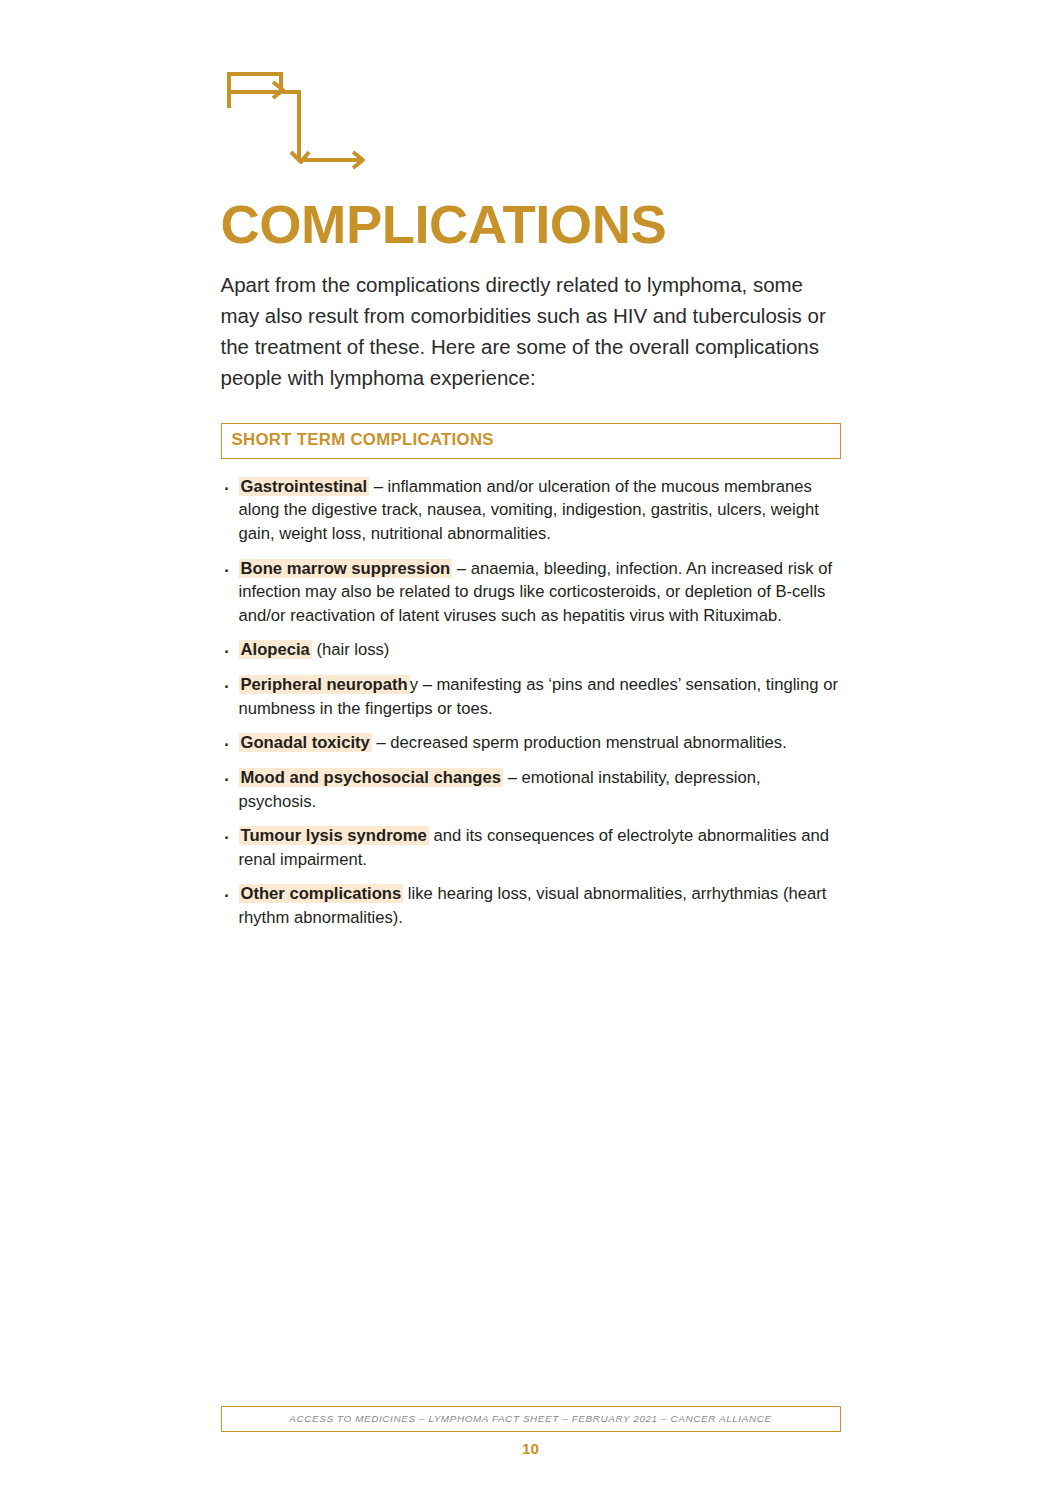COMPLICATIONS
Apart from the complications directly related to lymphoma, some may also result from comorbidities such as HIV and tuberculosis or the treatment of these. Here are some of the overall complications people with lymphoma experience:
SHORT TERM COMPLICATIONS
Gastrointestinal – inflammation and/or ulceration of the mucous membranes along the digestive track, nausea, vomiting, indigestion, gastritis, ulcers, weight gain, weight loss, nutritional abnormalities.
Bone marrow suppression – anaemia, bleeding, infection. An increased risk of infection may also be related to drugs like corticosteroids, or depletion of B-cells and/or reactivation of latent viruses such as hepatitis virus with Rituximab.
Alopecia (hair loss)
Peripheral neuropathy – manifesting as ‘pins and needles’ sensation, tingling or numbness in the fingertips or toes.
Gonadal toxicity – decreased sperm production menstrual abnormalities.
Mood and psychosocial changes – emotional instability, depression, psychosis.
Tumour lysis syndrome and its consequences of electrolyte abnormalities and renal impairment.
Other complications like hearing loss, visual abnormalities, arrhythmias (heart rhythm abnormalities).
ACCESS TO MEDICINES – LYMPHOMA FACT SHEET – FEBRUARY 2021 – CANCER ALLIANCE
10